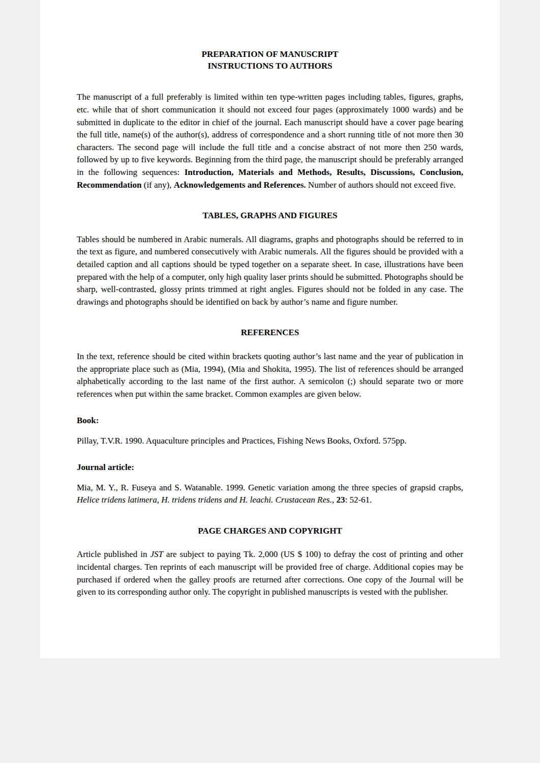Preparation of Manuscript
Instructions to Authors
The manuscript of a full preferably is limited within ten type-written pages including tables, figures, graphs, etc. while that of short communication it should not exceed four pages (approximately 1000 wards) and be submitted in duplicate to the editor in chief of the journal. Each manuscript should have a cover page bearing the full title, name(s) of the author(s), address of correspondence and a short running title of not more then 30 characters. The second page will include the full title and a concise abstract of not more then 250 wards, followed by up to five keywords. Beginning from the third page, the manuscript should be preferably arranged in the following sequences: Introduction, Materials and Methods, Results, Discussions, Conclusion, Recommendation (if any), Acknowledgements and References. Number of authors should not exceed five.
Tables, Graphs and Figures
Tables should be numbered in Arabic numerals. All diagrams, graphs and photographs should be referred to in the text as figure, and numbered consecutively with Arabic numerals. All the figures should be provided with a detailed caption and all captions should be typed together on a separate sheet. In case, illustrations have been prepared with the help of a computer, only high quality laser prints should be submitted. Photographs should be sharp, well-contrasted, glossy prints trimmed at right angles. Figures should not be folded in any case. The drawings and photographs should be identified on back by author’s name and figure number.
References
In the text, reference should be cited within brackets quoting author’s last name and the year of publication in the appropriate place such as (Mia, 1994), (Mia and Shokita, 1995). The list of references should be arranged alphabetically according to the last name of the first author. A semicolon (;) should separate two or more references when put within the same bracket. Common examples are given below.
Book:
Pillay, T.V.R. 1990. Aquaculture principles and Practices, Fishing News Books, Oxford. 575pp.
Journal article:
Mia, M. Y., R. Fuseya and S. Watanable. 1999. Genetic variation among the three species of grapsid crapbs, Helice tridens latimera, H. tridens tridens and H. leachi. Crustacean Res., 23: 52-61.
Page Charges and Copyright
Article published in JST are subject to paying Tk. 2,000 (US $ 100) to defray the cost of printing and other incidental charges. Ten reprints of each manuscript will be provided free of charge. Additional copies may be purchased if ordered when the galley proofs are returned after corrections. One copy of the Journal will be given to its corresponding author only. The copyright in published manuscripts is vested with the publisher.